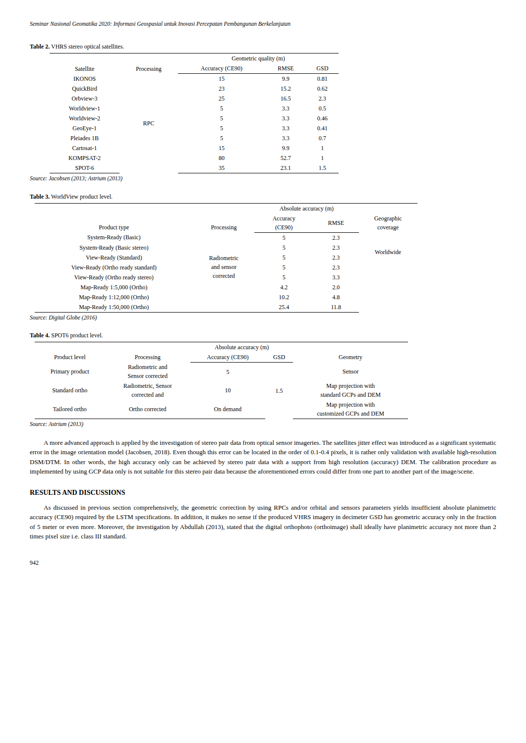Seminar Nasional Geomatika 2020: Informasi Geospasial untuk Inovasi Percepatan Pembangunan Berkelanjutan
Table 2. VHRS stereo optical satellites.
| Satellite | Processing | Geometric quality (m) |
| Accuracy (CE90) | RMSE | GSD |
| IKONOS | RPC | 15 | 9.9 | 0.81 |
| QuickBird | 23 | 15.2 | 0.62 |
| Orbview-3 | 25 | 16.5 | 2.3 |
| Worldview-1 | 5 | 3.3 | 0.5 |
| Worldview-2 | 5 | 3.3 | 0.46 |
| GeoEye-1 | 5 | 3.3 | 0.41 |
| Pleiades 1B | 5 | 3.3 | 0.7 |
| Cartosat-1 | 15 | 9.9 | 1 |
| KOMPSAT-2 | 80 | 52.7 | 1 |
| SPOT-6 | 35 | 23.1 | 1.5 |
Source: Jacobsen (2013; Astrium (2013)
Table 3. WorldView product level.
| Product type | Processing | Absolute accuracy (m) | Geographic coverage |
| Accuracy (CE90) | RMSE |
| System-Ready (Basic) | Radiometric and sensor corrected | 5 | 2.3 | Worldwide |
| System-Ready (Basic stereo) | 5 | 2.3 |
| View-Ready (Standard) | 5 | 2.3 |
| View-Ready (Ortho ready standard) | 5 | 2.3 |
| View-Ready (Ortho ready stereo) | 5 | 3.3 | |
| Map-Ready 1:5,000 (Ortho) | 4.2 | 2.0 |
| Map-Ready 1:12,000 (Ortho) | 10.2 | 4.8 |
| Map-Ready 1:50,000 (Ortho) | | 25.4 | 11.8 |
Source: Digital Globe (2016)
Table 4. SPOT6 product level.
| Product level | Processing | Absolute accuracy (m) | Geometry |
| Accuracy (CE90) | GSD |
| Primary product | Radiometric and Sensor corrected | 5 | 1.5 | Sensor |
| Standard ortho | Radiometric, Sensor corrected and | 10 | Map projection with standard GCPs and DEM |
| Tailored ortho | Ortho corrected | On demand | Map projection with customized GCPs and DEM |
Source: Astrium (2013)
A more advanced approach is applied by the investigation of stereo pair data from optical sensor imageries. The satellites jitter effect was introduced as a significant systematic error in the image orientation model (Jacobsen, 2018). Even though this error can be located in the order of 0.1-0.4 pixels, it is rather only validation with available high-resolution DSM/DTM. In other words, the high accuracy only can be achieved by stereo pair data with a support from high resolution (accuracy) DEM. The calibration procedure as implemented by using GCP data only is not suitable for this stereo pair data because the aforementioned errors could differ from one part to another part of the image/scene.
RESULTS AND DISCUSSIONS
As discussed in previous section comprehensively, the geometric correction by using RPCs and/or orbital and sensors parameters yields insufficient absolute planimetric accuracy (CE90) required by the LSTM specifications. In addition, it makes no sense if the produced VHRS imagery in decimeter GSD has geometric accuracy only in the fraction of 5 meter or even more. Moreover, the investigation by Abdullah (2013), stated that the digital orthophoto (orthoimage) shall ideally have planimetric accuracy not more than 2 times pixel size i.e. class III standard.
942